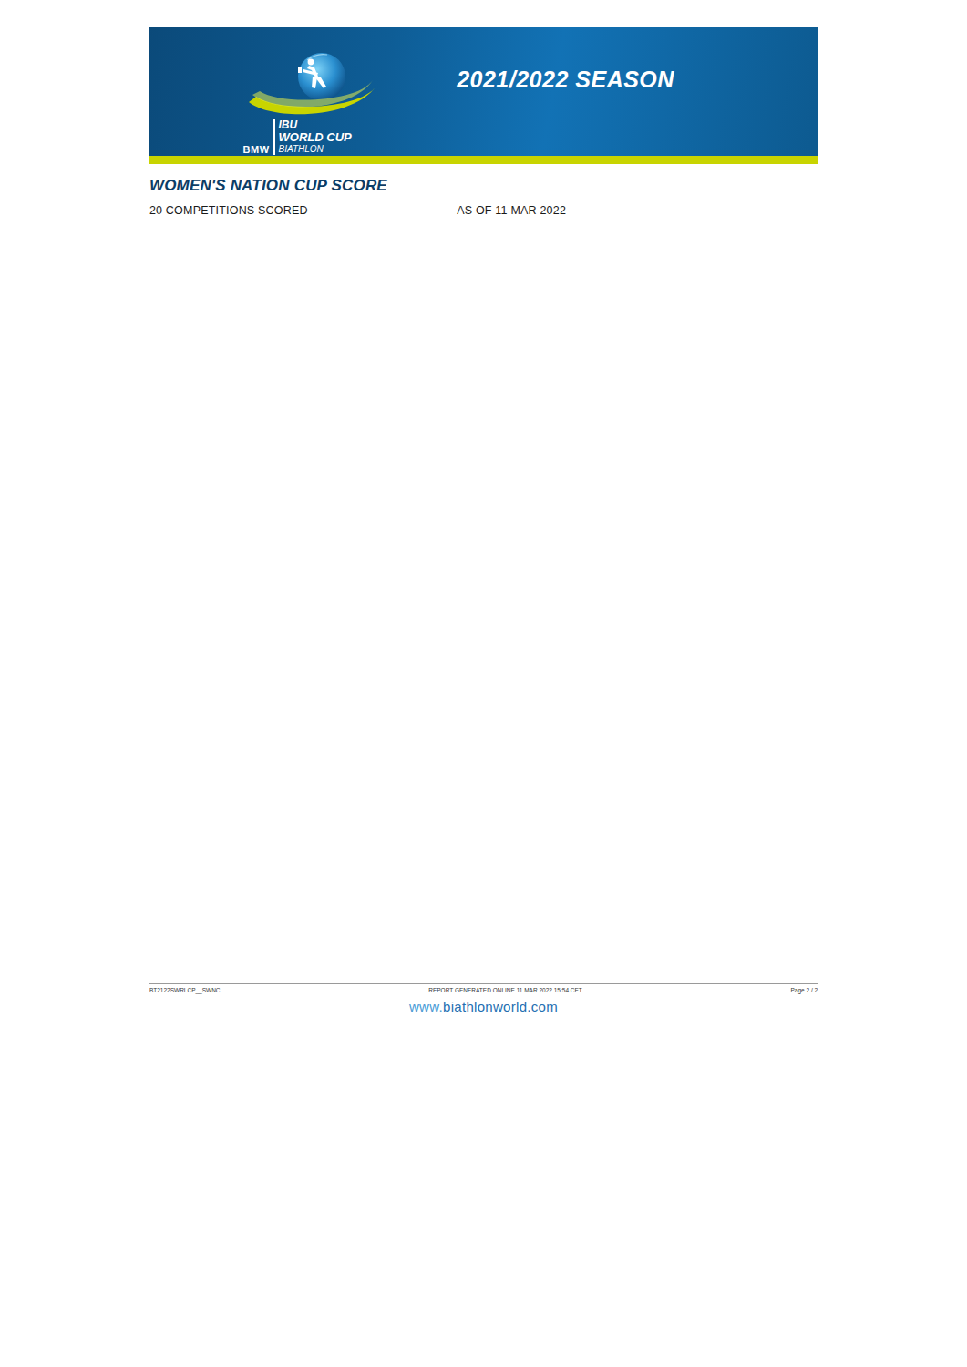BMW IBU
WORLD CUP
BIATHLON
2021/2022 SEASON
WOMEN'S NATION CUP SCORE
20 COMPETITIONS SCORED
AS OF 11 MAR 2022
BT2122SWRLCP__SWNC
REPORT GENERATED ONLINE 11 MAR 2022 15:54 CET
Page 2 / 2
www. biathlonworld.com